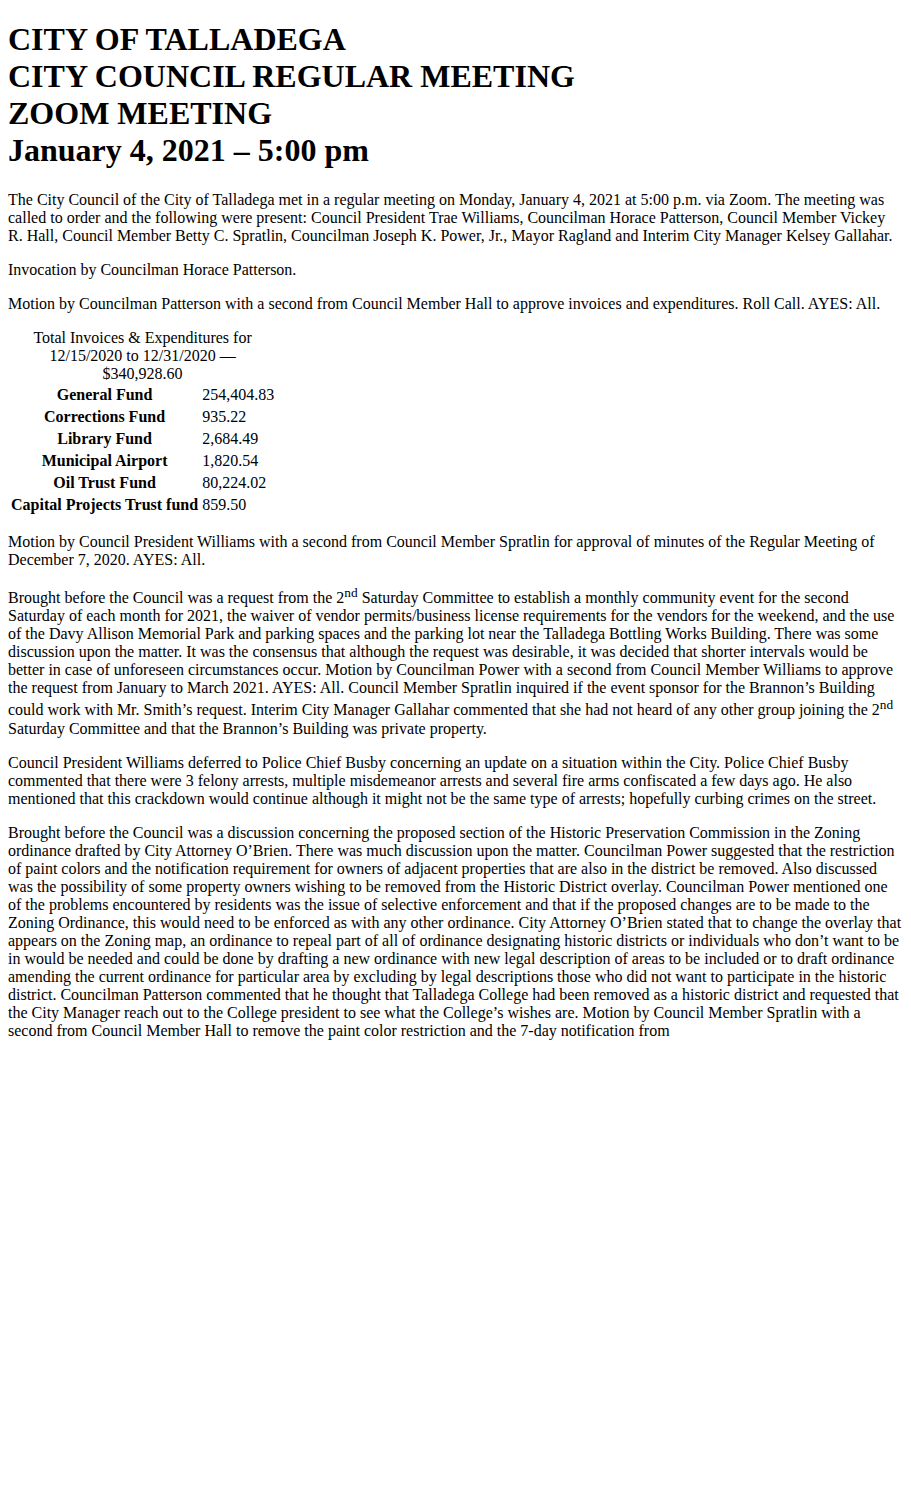CITY OF TALLADEGA
CITY COUNCIL REGULAR MEETING
ZOOM MEETING
January 4, 2021 – 5:00 pm
The City Council of the City of Talladega met in a regular meeting on Monday, January 4, 2021 at 5:00 p.m. via Zoom. The meeting was called to order and the following were present: Council President Trae Williams, Councilman Horace Patterson, Council Member Vickey R. Hall, Council Member Betty C. Spratlin, Councilman Joseph K. Power, Jr., Mayor Ragland and Interim City Manager Kelsey Gallahar.
Invocation by Councilman Horace Patterson.
Motion by Councilman Patterson with a second from Council Member Hall to approve invoices and expenditures. Roll Call. AYES: All.
Total Invoices & Expenditures for 12/15/2020 to 12/31/2020 — $340,928.60
| General Fund | 254,404.83 |
| Corrections Fund | 935.22 |
| Library Fund | 2,684.49 |
| Municipal Airport | 1,820.54 |
| Oil Trust Fund | 80,224.02 |
| Capital Projects Trust fund | 859.50 |
Motion by Council President Williams with a second from Council Member Spratlin for approval of minutes of the Regular Meeting of December 7, 2020. AYES: All.
Brought before the Council was a request from the 2nd Saturday Committee to establish a monthly community event for the second Saturday of each month for 2021, the waiver of vendor permits/business license requirements for the vendors for the weekend, and the use of the Davy Allison Memorial Park and parking spaces and the parking lot near the Talladega Bottling Works Building. There was some discussion upon the matter. It was the consensus that although the request was desirable, it was decided that shorter intervals would be better in case of unforeseen circumstances occur. Motion by Councilman Power with a second from Council Member Williams to approve the request from January to March 2021. AYES: All. Council Member Spratlin inquired if the event sponsor for the Brannon’s Building could work with Mr. Smith’s request. Interim City Manager Gallahar commented that she had not heard of any other group joining the 2nd Saturday Committee and that the Brannon’s Building was private property.
Council President Williams deferred to Police Chief Busby concerning an update on a situation within the City. Police Chief Busby commented that there were 3 felony arrests, multiple misdemeanor arrests and several fire arms confiscated a few days ago. He also mentioned that this crackdown would continue although it might not be the same type of arrests; hopefully curbing crimes on the street.
Brought before the Council was a discussion concerning the proposed section of the Historic Preservation Commission in the Zoning ordinance drafted by City Attorney O’Brien. There was much discussion upon the matter. Councilman Power suggested that the restriction of paint colors and the notification requirement for owners of adjacent properties that are also in the district be removed. Also discussed was the possibility of some property owners wishing to be removed from the Historic District overlay. Councilman Power mentioned one of the problems encountered by residents was the issue of selective enforcement and that if the proposed changes are to be made to the Zoning Ordinance, this would need to be enforced as with any other ordinance. City Attorney O’Brien stated that to change the overlay that appears on the Zoning map, an ordinance to repeal part of all of ordinance designating historic districts or individuals who don’t want to be in would be needed and could be done by drafting a new ordinance with new legal description of areas to be included or to draft ordinance amending the current ordinance for particular area by excluding by legal descriptions those who did not want to participate in the historic district. Councilman Patterson commented that he thought that Talladega College had been removed as a historic district and requested that the City Manager reach out to the College president to see what the College’s wishes are. Motion by Council Member Spratlin with a second from Council Member Hall to remove the paint color restriction and the 7-day notification from